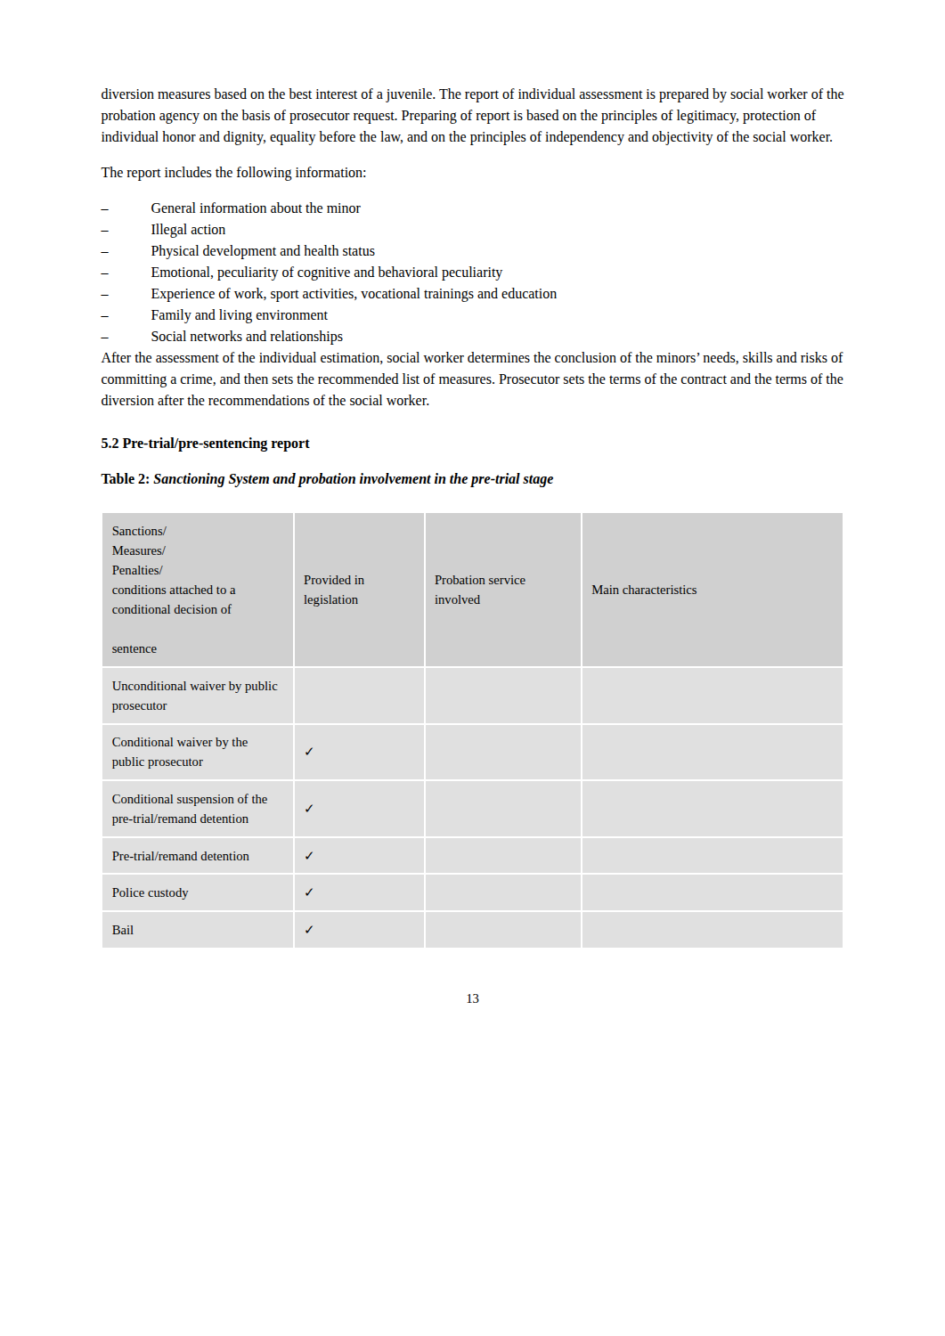diversion measures based on the best interest of a juvenile. The report of individual assessment is prepared by social worker of the probation agency on the basis of prosecutor request. Preparing of report is based on the principles of legitimacy, protection of individual honor and dignity, equality before the law, and on the principles of independency and objectivity of the social worker.
The report includes the following information:
General information about the minor
Illegal action
Physical development and health status
Emotional, peculiarity of cognitive and behavioral peculiarity
Experience of work, sport activities, vocational trainings and education
Family and living environment
Social networks and relationships
After the assessment of the individual estimation, social worker determines the conclusion of the minors’ needs, skills and risks of committing a crime, and then sets the recommended list of measures. Prosecutor sets the terms of the contract and the terms of the diversion after the recommendations of the social worker.
5.2 Pre-trial/pre-sentencing report
Table 2: Sanctioning System and probation involvement in the pre-trial stage
| Sanctions/ Measures/ Penalties/ conditions attached to a conditional decision of sentence | Provided in legislation | Probation service involved | Main characteristics |
| --- | --- | --- | --- |
| Unconditional waiver by public prosecutor | | | |
| Conditional waiver by the public prosecutor | ✓ | | |
| Conditional suspension of the pre-trial/remand detention | ✓ | | |
| Pre-trial/remand detention | ✓ | | |
| Police custody | ✓ | | |
| Bail | ✓ | | |
13